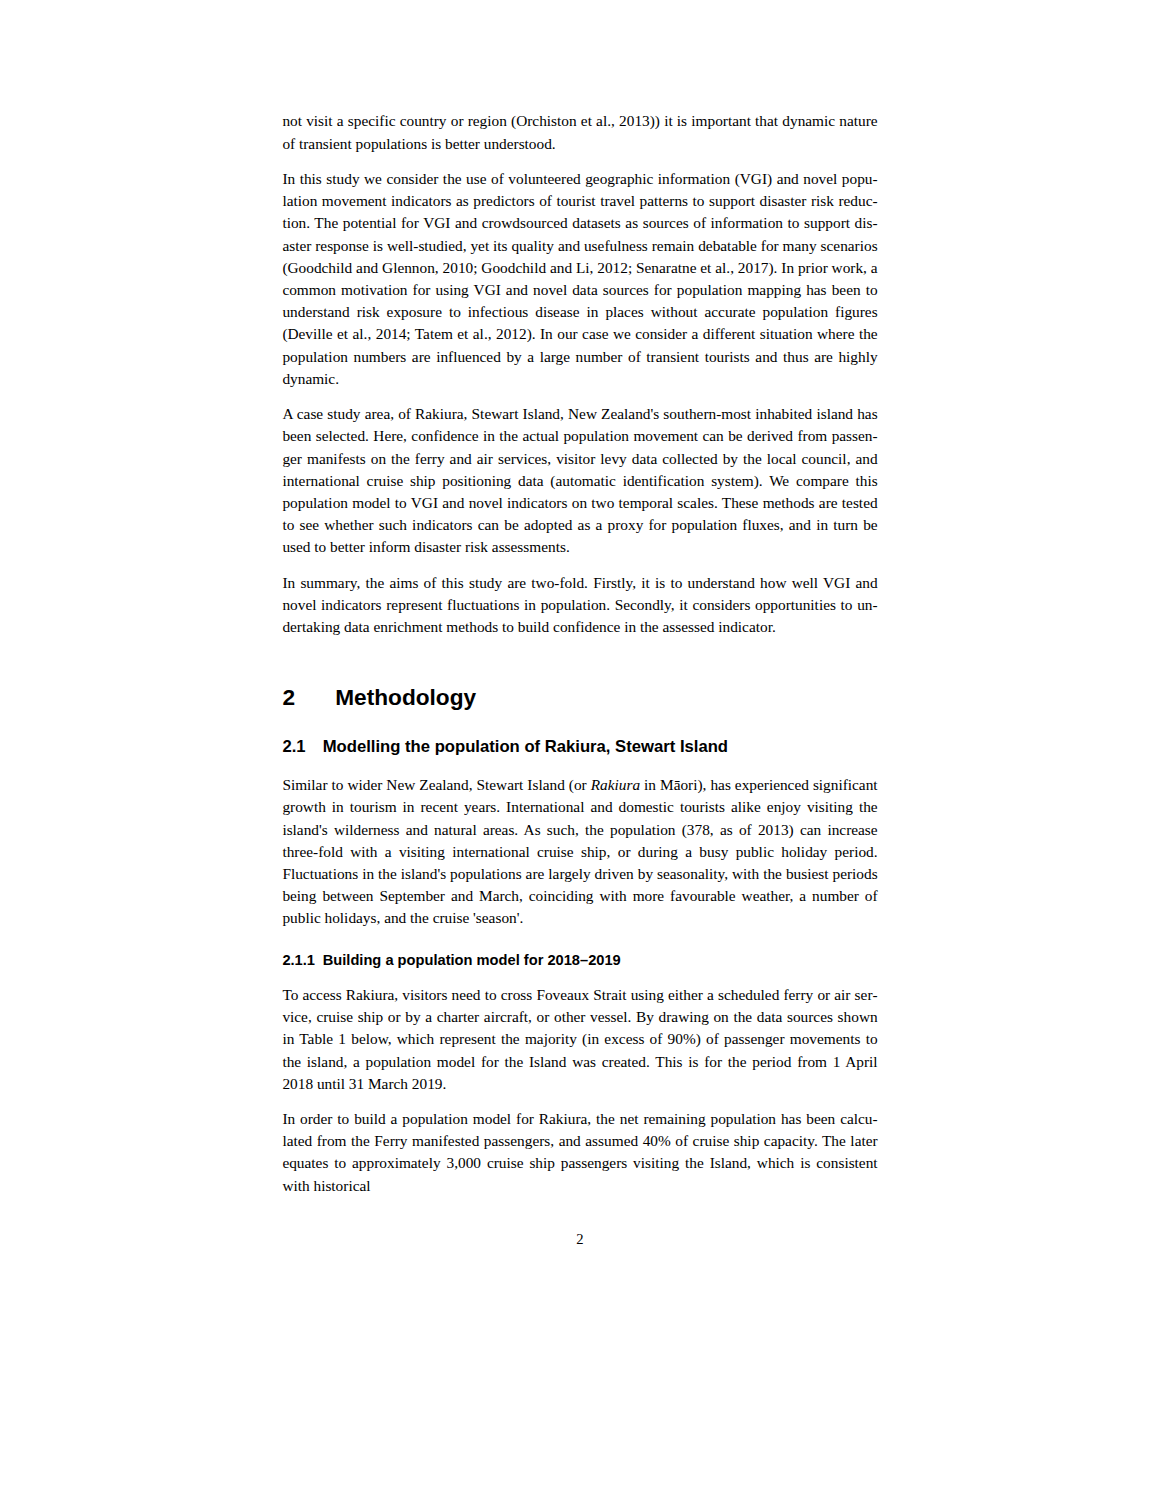not visit a specific country or region (Orchiston et al., 2013)) it is important that dynamic nature of transient populations is better understood.
In this study we consider the use of volunteered geographic information (VGI) and novel population movement indicators as predictors of tourist travel patterns to support disaster risk reduction. The potential for VGI and crowdsourced datasets as sources of information to support disaster response is well-studied, yet its quality and usefulness remain debatable for many scenarios (Goodchild and Glennon, 2010; Goodchild and Li, 2012; Senaratne et al., 2017). In prior work, a common motivation for using VGI and novel data sources for population mapping has been to understand risk exposure to infectious disease in places without accurate population figures (Deville et al., 2014; Tatem et al., 2012). In our case we consider a different situation where the population numbers are influenced by a large number of transient tourists and thus are highly dynamic.
A case study area, of Rakiura, Stewart Island, New Zealand's southern-most inhabited island has been selected. Here, confidence in the actual population movement can be derived from passenger manifests on the ferry and air services, visitor levy data collected by the local council, and international cruise ship positioning data (automatic identification system). We compare this population model to VGI and novel indicators on two temporal scales. These methods are tested to see whether such indicators can be adopted as a proxy for population fluxes, and in turn be used to better inform disaster risk assessments.
In summary, the aims of this study are two-fold. Firstly, it is to understand how well VGI and novel indicators represent fluctuations in population. Secondly, it considers opportunities to undertaking data enrichment methods to build confidence in the assessed indicator.
2 Methodology
2.1 Modelling the population of Rakiura, Stewart Island
Similar to wider New Zealand, Stewart Island (or Rakiura in Māori), has experienced significant growth in tourism in recent years. International and domestic tourists alike enjoy visiting the island's wilderness and natural areas. As such, the population (378, as of 2013) can increase three-fold with a visiting international cruise ship, or during a busy public holiday period. Fluctuations in the island's populations are largely driven by seasonality, with the busiest periods being between September and March, coinciding with more favourable weather, a number of public holidays, and the cruise 'season'.
2.1.1 Building a population model for 2018–2019
To access Rakiura, visitors need to cross Foveaux Strait using either a scheduled ferry or air service, cruise ship or by a charter aircraft, or other vessel. By drawing on the data sources shown in Table 1 below, which represent the majority (in excess of 90%) of passenger movements to the island, a population model for the Island was created. This is for the period from 1 April 2018 until 31 March 2019.
In order to build a population model for Rakiura, the net remaining population has been calculated from the Ferry manifested passengers, and assumed 40% of cruise ship capacity. The later equates to approximately 3,000 cruise ship passengers visiting the Island, which is consistent with historical
2